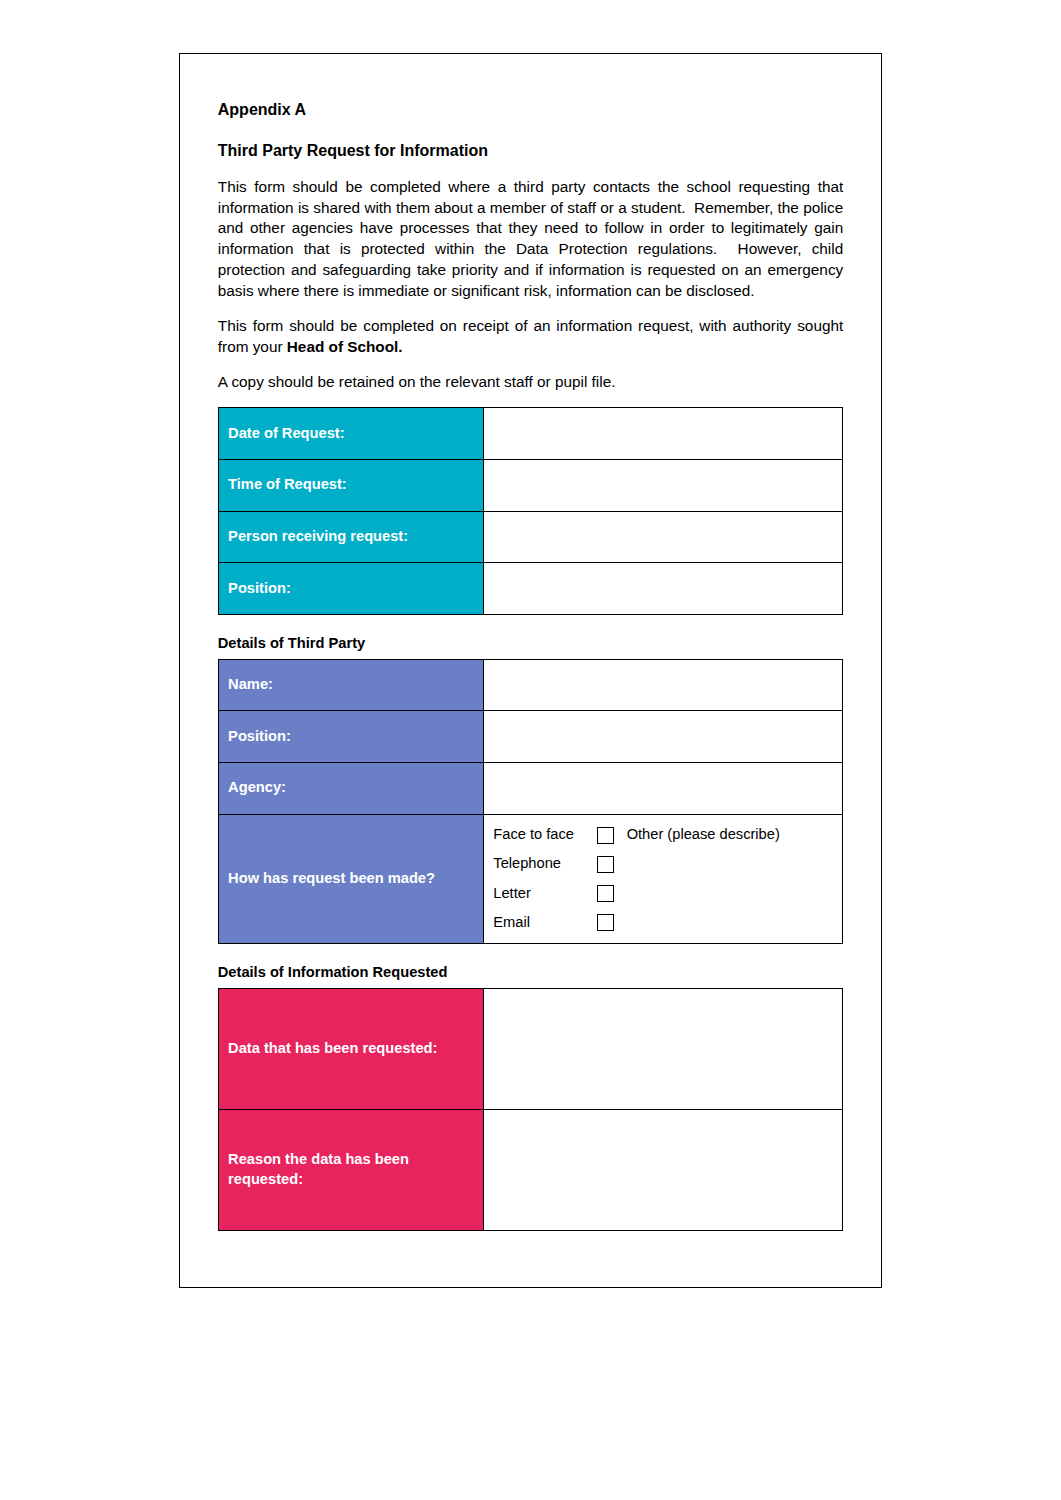Appendix A
Third Party Request for Information
This form should be completed where a third party contacts the school requesting that information is shared with them about a member of staff or a student. Remember, the police and other agencies have processes that they need to follow in order to legitimately gain information that is protected within the Data Protection regulations. However, child protection and safeguarding take priority and if information is requested on an emergency basis where there is immediate or significant risk, information can be disclosed.
This form should be completed on receipt of an information request, with authority sought from your Head of School.
A copy should be retained on the relevant staff or pupil file.
| Date of Request: | |
| Time of Request: | |
| Person receiving request: | |
| Position: | |
Details of Third Party
| Name: | |
| Position: | |
| Agency: | |
| How has request been made? | Face to face Other (please describe) Telephone Letter Email |
Details of Information Requested
| Data that has been requested: | |
| Reason the data has been requested: | |